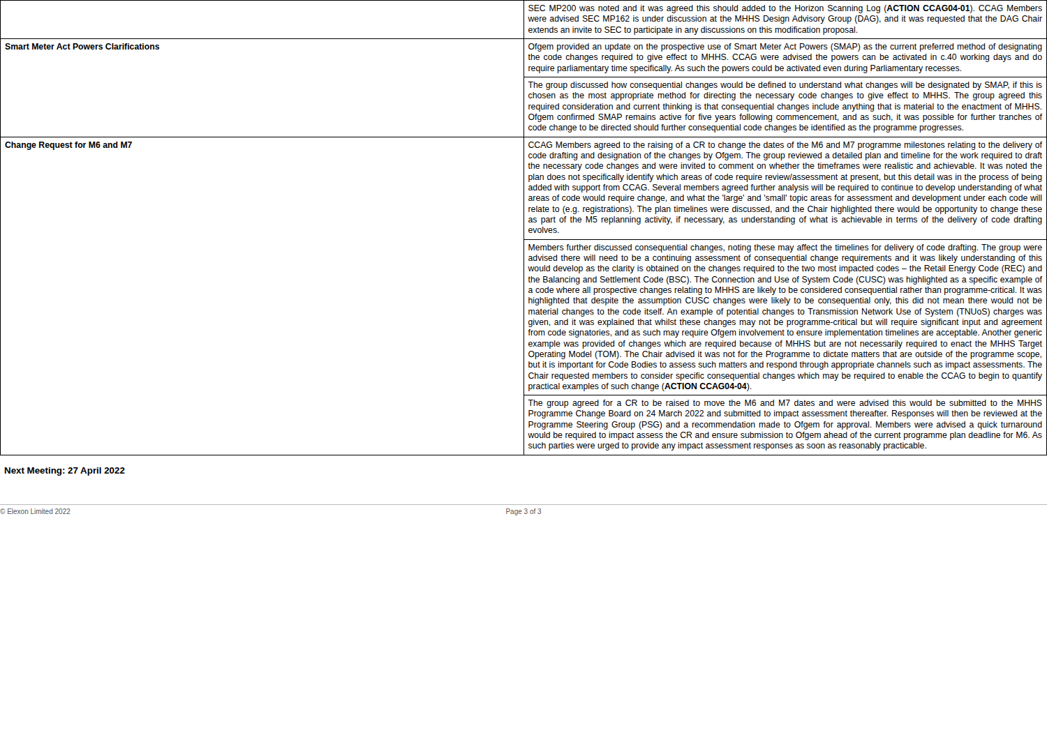| | SEC MP200 was noted and it was agreed this should added to the Horizon Scanning Log ( ACTION CCAG04-01 ). CCAG Members were advised SEC MP162 is under discussion at the MHHS Design Advisory Group (DAG), and it was requested that the DAG Chair extends an invite to SEC to participate in any discussions on this modification proposal. |
| Smart Meter Act Powers Clarifications | Ofgem provided an update on the prospective use of Smart Meter Act Powers (SMAP) as the current preferred method of designating the code changes required to give effect to MHHS. CCAG were advised the powers can be activated in c.40 working days and do require parliamentary time specifically. As such the powers could be activated even during Parliamentary recesses. |
| The group discussed how consequential changes would be defined to understand what changes will be designated by SMAP, if this is chosen as the most appropriate method for directing the necessary code changes to give effect to MHHS. The group agreed this required consideration and current thinking is that consequential changes include anything that is material to the enactment of MHHS. Ofgem confirmed SMAP remains active for five years following commencement, and as such, it was possible for further tranches of code change to be directed should further consequential code changes be identified as the programme progresses. |
| Change Request for M6 and M7 | CCAG Members agreed to the raising of a CR to change the dates of the M6 and M7 programme milestones relating to the delivery of code drafting and designation of the changes by Ofgem. The group reviewed a detailed plan and timeline for the work required to draft the necessary code changes and were invited to comment on whether the timeframes were realistic and achievable. It was noted the plan does not specifically identify which areas of code require review/assessment at present, but this detail was in the process of being added with support from CCAG. Several members agreed further analysis will be required to continue to develop understanding of what areas of code would require change, and what the 'large' and 'small' topic areas for assessment and development under each code will relate to (e.g. registrations). The plan timelines were discussed, and the Chair highlighted there would be opportunity to change these as part of the M5 replanning activity, if necessary, as understanding of what is achievable in terms of the delivery of code drafting evolves. |
| Members further discussed consequential changes, noting these may affect the timelines for delivery of code drafting. The group were advised there will need to be a continuing assessment of consequential change requirements and it was likely understanding of this would develop as the clarity is obtained on the changes required to the two most impacted codes – the Retail Energy Code (REC) and the Balancing and Settlement Code (BSC). The Connection and Use of System Code (CUSC) was highlighted as a specific example of a code where all prospective changes relating to MHHS are likely to be considered consequential rather than programme-critical. It was highlighted that despite the assumption CUSC changes were likely to be consequential only, this did not mean there would not be material changes to the code itself. An example of potential changes to Transmission Network Use of System (TNUoS) charges was given, and it was explained that whilst these changes may not be programme-critical but will require significant input and agreement from code signatories, and as such may require Ofgem involvement to ensure implementation timelines are acceptable. Another generic example was provided of changes which are required because of MHHS but are not necessarily required to enact the MHHS Target Operating Model (TOM). The Chair advised it was not for the Programme to dictate matters that are outside of the programme scope, but it is important for Code Bodies to assess such matters and respond through appropriate channels such as impact assessments. The Chair requested members to consider specific consequential changes which may be required to enable the CCAG to begin to quantify practical examples of such change ( ACTION CCAG04-04 ). |
| The group agreed for a CR to be raised to move the M6 and M7 dates and were advised this would be submitted to the MHHS Programme Change Board on 24 March 2022 and submitted to impact assessment thereafter. Responses will then be reviewed at the Programme Steering Group (PSG) and a recommendation made to Ofgem for approval. Members were advised a quick turnaround would be required to impact assess the CR and ensure submission to Ofgem ahead of the current programme plan deadline for M6. As such parties were urged to provide any impact assessment responses as soon as reasonably practicable. |
Next Meeting: 27 April 2022
© Elexon Limited 2022 Page 3 of 3